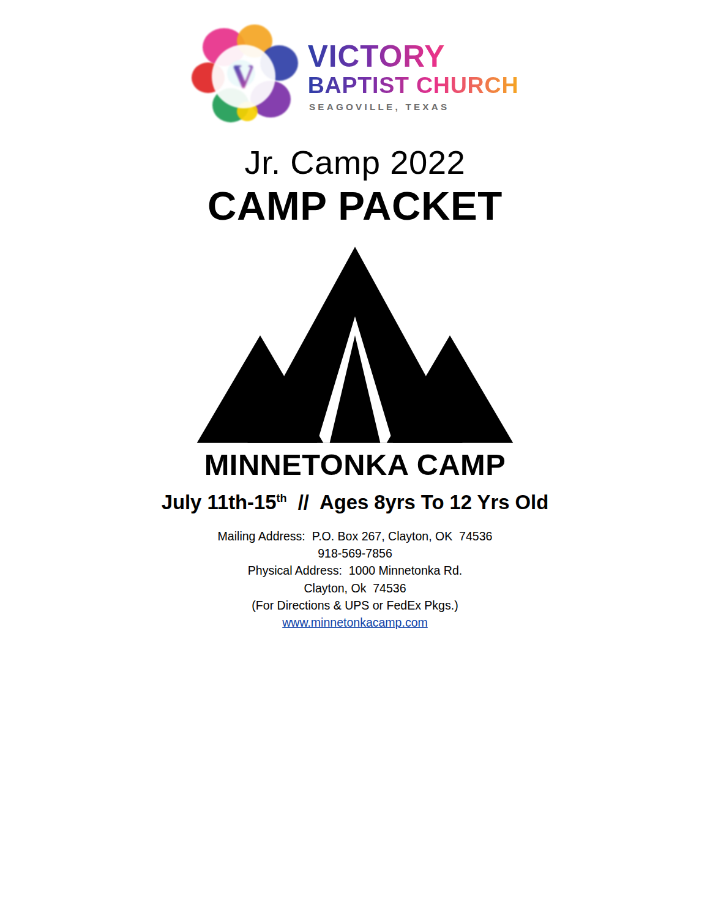V
VICTORY
BAPTIST CHURCH
SEAGOVILLE, TEXAS
Jr. Camp 2022
CAMP PACKET
Minnetonka Camp mountain logo
MINNETONKA CAMP
July 11th-15th // Ages 8yrs To 12 Yrs Old
Mailing Address: P.O. Box 267, Clayton, OK 74536
918-569-7856
Physical Address: 1000 Minnetonka Rd.
Clayton, Ok 74536
(For Directions & UPS or FedEx Pkgs.)
www.minnetonkacamp.com